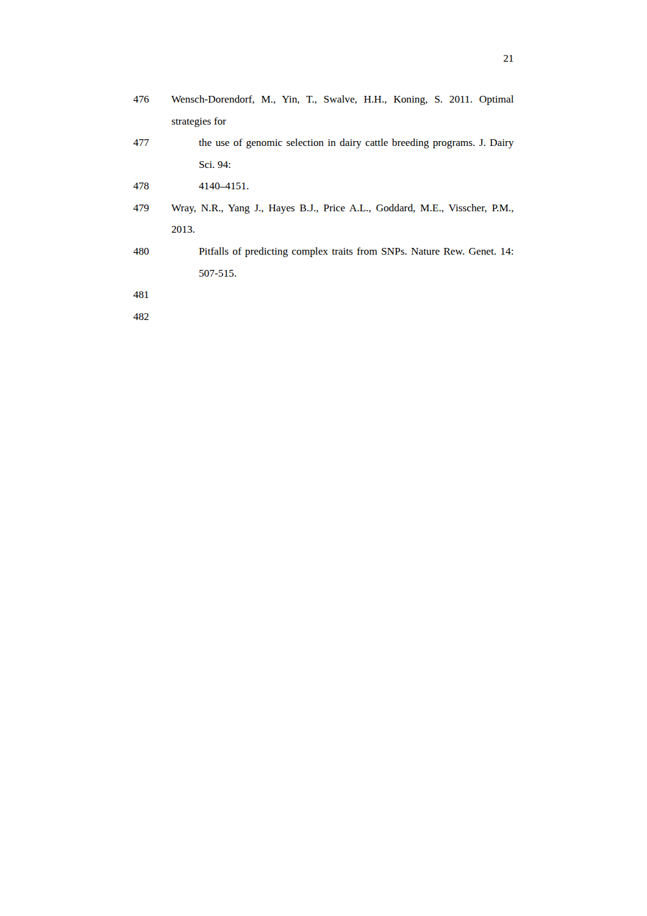21
Wensch-Dorendorf, M., Yin, T., Swalve, H.H., Koning, S. 2011. Optimal strategies for
the use of genomic selection in dairy cattle breeding programs. J. Dairy Sci. 94:
4140–4151.
Wray, N.R., Yang J., Hayes B.J., Price A.L., Goddard, M.E., Visscher, P.M., 2013.
Pitfalls of predicting complex traits from SNPs. Nature Rew. Genet. 14: 507-515.